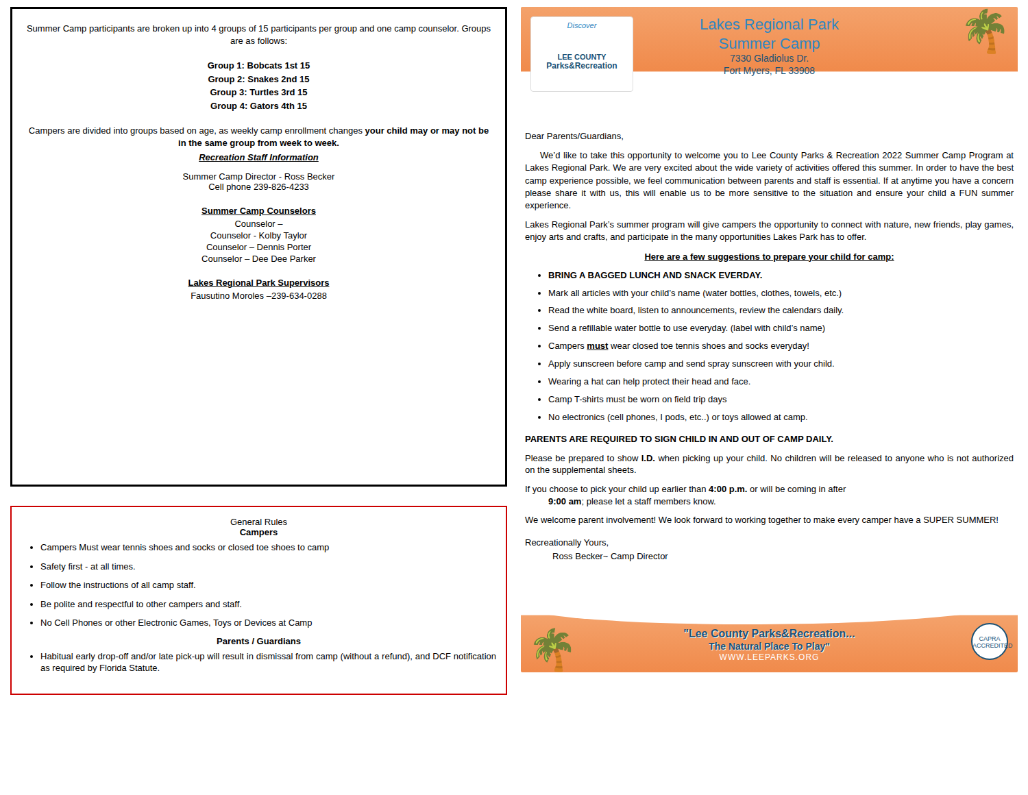Summer Camp participants are broken up into 4 groups of 15 participants per group and one camp counselor. Groups are as follows:
Group 1: Bobcats 1st 15
Group 2: Snakes 2nd 15
Group 3: Turtles 3rd 15
Group 4: Gators 4th 15
Campers are divided into groups based on age, as weekly camp enrollment changes your child may or may not be in the same group from week to week.
Recreation Staff Information
Summer Camp Director - Ross Becker
Cell phone 239-826-4233
Summer Camp Counselors
Counselor –
Counselor - Kolby Taylor
Counselor – Dennis Porter
Counselor – Dee Dee Parker
Lakes Regional Park Supervisors
Fausutino Moroles –239-634-0288
General Rules
Campers
Campers Must wear tennis shoes and socks or closed toe shoes to camp
Safety first - at all times.
Follow the instructions of all camp staff.
Be polite and respectful to other campers and staff.
No Cell Phones or other Electronic Games, Toys or Devices at Camp
Parents / Guardians
Habitual early drop-off and/or late pick-up will result in dismissal from camp (without a refund), and DCF notification as required by Florida Statute.
Discover
LEE COUNTY
Parks&Recreation
🌴
Lakes Regional Park
Summer Camp
7330 Gladiolus Dr.
Fort Myers, FL 33908
Dear Parents/Guardians,
We’d like to take this opportunity to welcome you to Lee County Parks & Recreation 2022 Summer Camp Program at Lakes Regional Park. We are very excited about the wide variety of activities offered this summer. In order to have the best camp experience possible, we feel communication between parents and staff is essential. If at anytime you have a concern please share it with us, this will enable us to be more sensitive to the situation and ensure your child a FUN summer experience.
Lakes Regional Park’s summer program will give campers the opportunity to connect with nature, new friends, play games, enjoy arts and crafts, and participate in the many opportunities Lakes Park has to offer.
Here are a few suggestions to prepare your child for camp:
BRING A BAGGED LUNCH AND SNACK EVERDAY.
Mark all articles with your child’s name (water bottles, clothes, towels, etc.)
Read the white board, listen to announcements, review the calendars daily.
Send a refillable water bottle to use everyday. (label with child’s name)
Campers must wear closed toe tennis shoes and socks everyday!
Apply sunscreen before camp and send spray sunscreen with your child.
Wearing a hat can help protect their head and face.
Camp T-shirts must be worn on field trip days
No electronics (cell phones, I pods, etc..) or toys allowed at camp.
PARENTS ARE REQUIRED TO SIGN CHILD IN AND OUT OF CAMP DAILY.
Please be prepared to show I.D. when picking up your child. No children will be released to anyone who is not authorized on the supplemental sheets.
If you choose to pick your child up earlier than 4:00 p.m. or will be coming in after 9:00 am; please let a staff members know.
We welcome parent involvement! We look forward to working together to make every camper have a SUPER SUMMER!
Recreationally Yours,
Ross Becker~ Camp Director
🌴
"Lee County Parks&Recreation...
The Natural Place To Play"
WWW.LEEPARKS.ORG
CAPRA
ACCREDITED